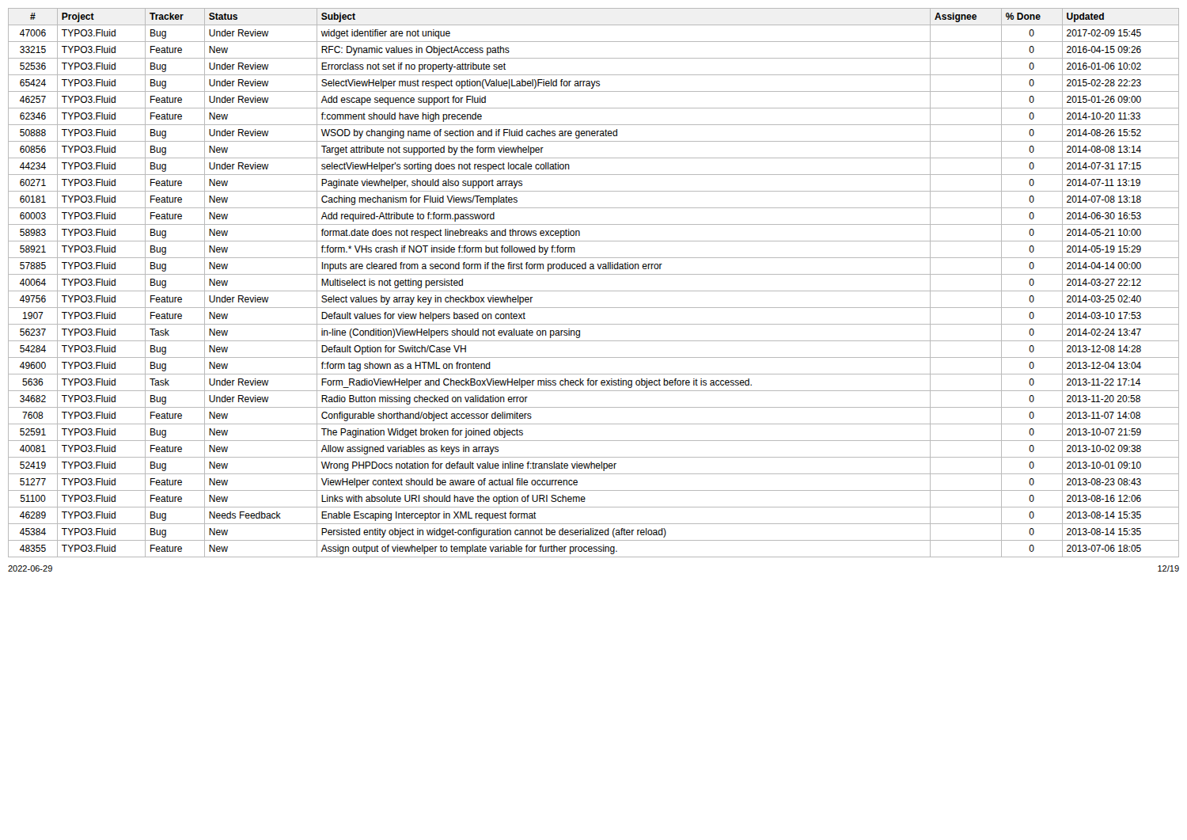| # | Project | Tracker | Status | Subject | Assignee | % Done | Updated |
| --- | --- | --- | --- | --- | --- | --- | --- |
| 47006 | TYPO3.Fluid | Bug | Under Review | widget identifier are not unique | | 0 | 2017-02-09 15:45 |
| 33215 | TYPO3.Fluid | Feature | New | RFC: Dynamic values in ObjectAccess paths | | 0 | 2016-04-15 09:26 |
| 52536 | TYPO3.Fluid | Bug | Under Review | Errorclass not set if no property-attribute set | | 0 | 2016-01-06 10:02 |
| 65424 | TYPO3.Fluid | Bug | Under Review | SelectViewHelper must respect option(Value/Label)Field for arrays | | 0 | 2015-02-28 22:23 |
| 46257 | TYPO3.Fluid | Feature | Under Review | Add escape sequence support for Fluid | | 0 | 2015-01-26 09:00 |
| 62346 | TYPO3.Fluid | Feature | New | f:comment should have high precende | | 0 | 2014-10-20 11:33 |
| 50888 | TYPO3.Fluid | Bug | Under Review | WSOD by changing name of section and if Fluid caches are generated | | 0 | 2014-08-26 15:52 |
| 60856 | TYPO3.Fluid | Bug | New | Target attribute not supported by the form viewhelper | | 0 | 2014-08-08 13:14 |
| 44234 | TYPO3.Fluid | Bug | Under Review | selectViewHelper's sorting does not respect locale collation | | 0 | 2014-07-31 17:15 |
| 60271 | TYPO3.Fluid | Feature | New | Paginate viewhelper, should also support arrays | | 0 | 2014-07-11 13:19 |
| 60181 | TYPO3.Fluid | Feature | New | Caching mechanism for Fluid Views/Templates | | 0 | 2014-07-08 13:18 |
| 60003 | TYPO3.Fluid | Feature | New | Add required-Attribute to f:form.password | | 0 | 2014-06-30 16:53 |
| 58983 | TYPO3.Fluid | Bug | New | format.date does not respect linebreaks and throws exception | | 0 | 2014-05-21 10:00 |
| 58921 | TYPO3.Fluid | Bug | New | f:form.* VHs crash if NOT inside f:form but followed by f:form | | 0 | 2014-05-19 15:29 |
| 57885 | TYPO3.Fluid | Bug | New | Inputs are cleared from a second form if the first form produced a vallidation error | | 0 | 2014-04-14 00:00 |
| 40064 | TYPO3.Fluid | Bug | New | Multiselect is not getting persisted | | 0 | 2014-03-27 22:12 |
| 49756 | TYPO3.Fluid | Feature | Under Review | Select values by array key in checkbox viewhelper | | 0 | 2014-03-25 02:40 |
| 1907 | TYPO3.Fluid | Feature | New | Default values for view helpers based on context | | 0 | 2014-03-10 17:53 |
| 56237 | TYPO3.Fluid | Task | New | in-line (Condition)ViewHelpers should not evaluate on parsing | | 0 | 2014-02-24 13:47 |
| 54284 | TYPO3.Fluid | Bug | New | Default Option for Switch/Case VH | | 0 | 2013-12-08 14:28 |
| 49600 | TYPO3.Fluid | Bug | New | f:form tag shown as a HTML on frontend | | 0 | 2013-12-04 13:04 |
| 5636 | TYPO3.Fluid | Task | Under Review | Form_RadioViewHelper and CheckBoxViewHelper miss check for existing object before it is accessed. | | 0 | 2013-11-22 17:14 |
| 34682 | TYPO3.Fluid | Bug | Under Review | Radio Button missing checked on validation error | | 0 | 2013-11-20 20:58 |
| 7608 | TYPO3.Fluid | Feature | New | Configurable shorthand/object accessor delimiters | | 0 | 2013-11-07 14:08 |
| 52591 | TYPO3.Fluid | Bug | New | The Pagination Widget broken for joined objects | | 0 | 2013-10-07 21:59 |
| 40081 | TYPO3.Fluid | Feature | New | Allow assigned variables as keys in arrays | | 0 | 2013-10-02 09:38 |
| 52419 | TYPO3.Fluid | Bug | New | Wrong PHPDocs notation for default value inline f:translate viewhelper | | 0 | 2013-10-01 09:10 |
| 51277 | TYPO3.Fluid | Feature | New | ViewHelper context should be aware of actual file occurrence | | 0 | 2013-08-23 08:43 |
| 51100 | TYPO3.Fluid | Feature | New | Links with absolute URI should have the option of URI Scheme | | 0 | 2013-08-16 12:06 |
| 46289 | TYPO3.Fluid | Bug | Needs Feedback | Enable Escaping Interceptor in XML request format | | 0 | 2013-08-14 15:35 |
| 45384 | TYPO3.Fluid | Bug | New | Persisted entity object in widget-configuration cannot be deserialized (after reload) | | 0 | 2013-08-14 15:35 |
| 48355 | TYPO3.Fluid | Feature | New | Assign output of viewhelper to template variable for further processing. | | 0 | 2013-07-06 18:05 |
2022-06-29 12/19